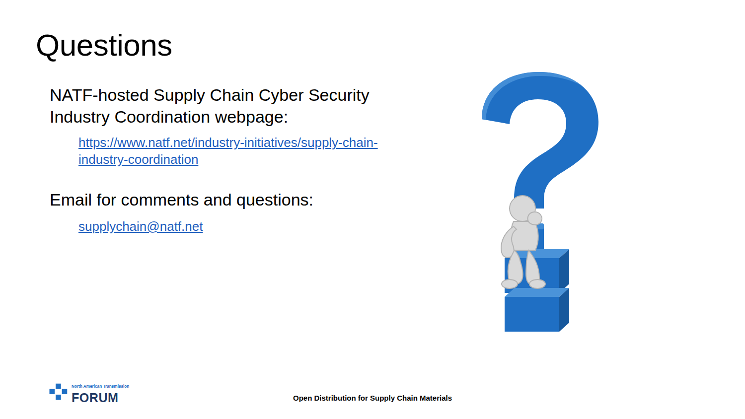Questions
NATF-hosted Supply Chain Cyber Security Industry Coordination webpage:
https://www.natf.net/industry-initiatives/supply-chain-industry-coordination
Email for comments and questions:
supplychain@natf.net
North American Transmission FORUM
Open Distribution for Supply Chain Materials